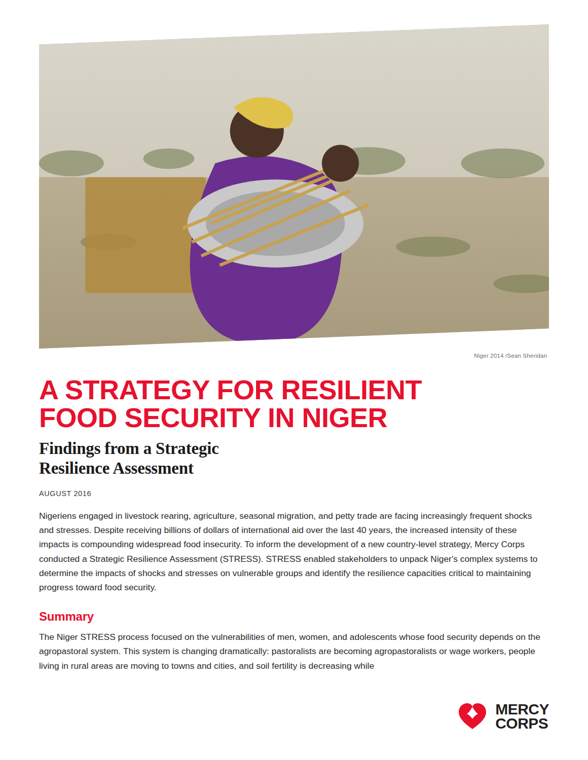Niger 2014 /Sean Sheridan
A Strategy for Resilient
Food Security in Niger
Findings from a Strategic
Resilience Assessment
AUGUST 2016
Nigeriens engaged in livestock rearing, agriculture, seasonal migration, and petty trade are facing increasingly frequent shocks and stresses. Despite receiving billions of dollars of international aid over the last 40 years, the increased intensity of these impacts is compounding widespread food insecurity. To inform the development of a new country-level strategy, Mercy Corps conducted a Strategic Resilience Assessment (STRESS). STRESS enabled stakeholders to unpack Niger's complex systems to determine the impacts of shocks and stresses on vulnerable groups and identify the resilience capacities critical to maintaining progress toward food security.
Summary
The Niger STRESS process focused on the vulnerabilities of men, women, and adolescents whose food security depends on the agropastoral system. This system is changing dramatically: pastoralists are becoming agropastoralists or wage workers, people living in rural areas are moving to towns and cities, and soil fertility is decreasing while
Mercy
Corps